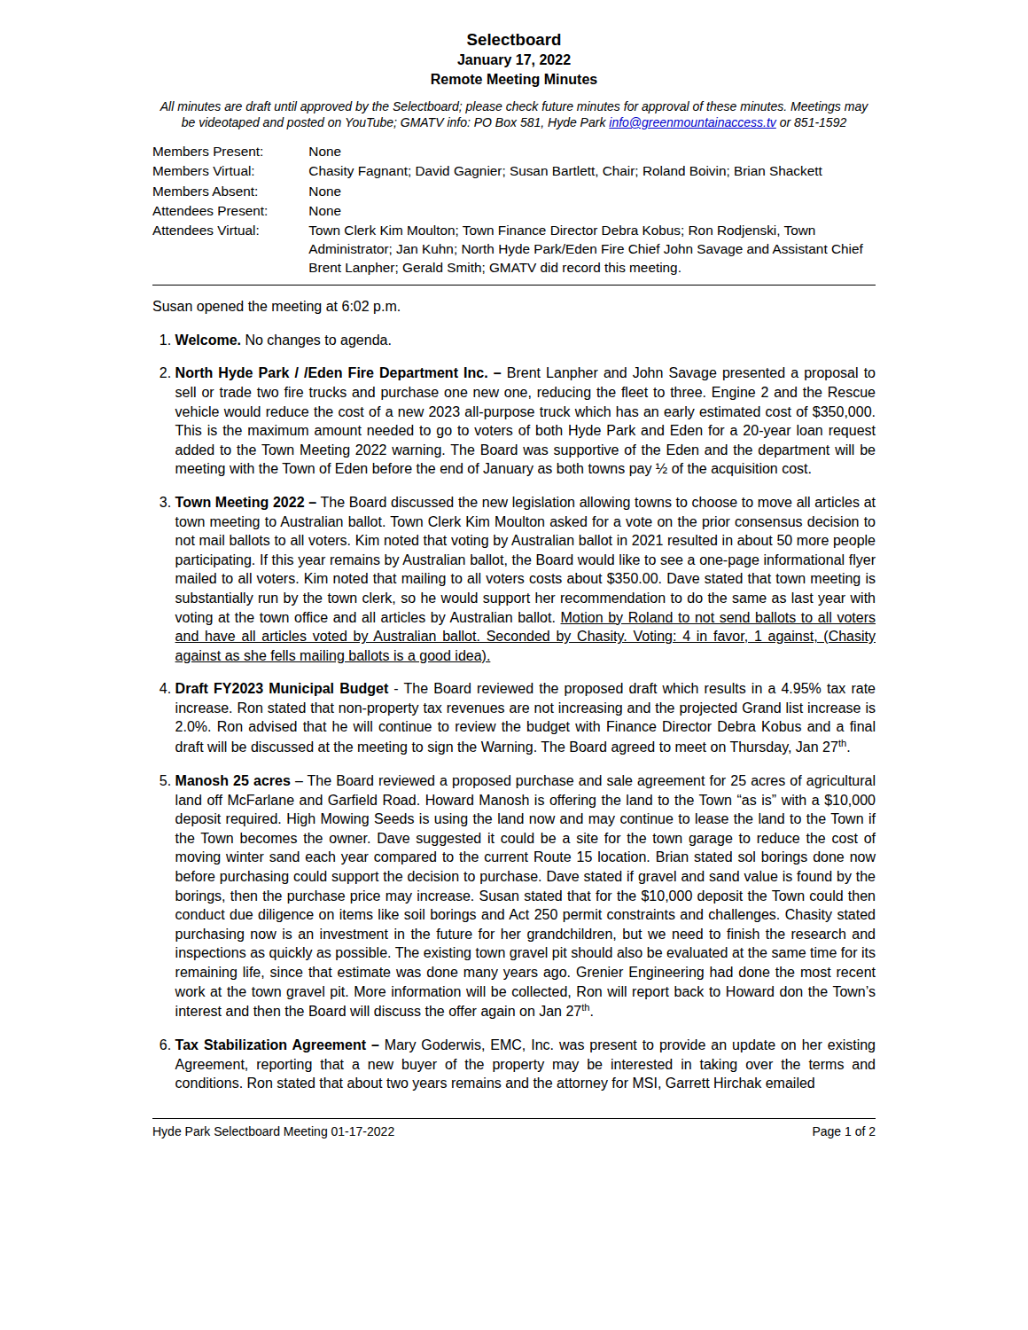Selectboard January 17, 2022 Remote Meeting Minutes
All minutes are draft until approved by the Selectboard; please check future minutes for approval of these minutes. Meetings may be videotaped and posted on YouTube; GMATV info: PO Box 581, Hyde Park info@greenmountainaccess.tv or 851-1592
| Members Present: | None |
| Members Virtual: | Chasity Fagnant; David Gagnier; Susan Bartlett, Chair; Roland Boivin; Brian Shackett |
| Members Absent: | None |
| Attendees Present: | None |
| Attendees Virtual: | Town Clerk Kim Moulton; Town Finance Director Debra Kobus; Ron Rodjenski, Town Administrator; Jan Kuhn; North Hyde Park/Eden Fire Chief John Savage and Assistant Chief Brent Lanpher; Gerald Smith; GMATV did record this meeting. |
Susan opened the meeting at 6:02 p.m.
Welcome. No changes to agenda.
North Hyde Park / /Eden Fire Department Inc. – Brent Lanpher and John Savage presented a proposal to sell or trade two fire trucks and purchase one new one, reducing the fleet to three. Engine 2 and the Rescue vehicle would reduce the cost of a new 2023 all-purpose truck which has an early estimated cost of $350,000. This is the maximum amount needed to go to voters of both Hyde Park and Eden for a 20-year loan request added to the Town Meeting 2022 warning. The Board was supportive of the Eden and the department will be meeting with the Town of Eden before the end of January as both towns pay ½ of the acquisition cost.
Town Meeting 2022 – The Board discussed the new legislation allowing towns to choose to move all articles at town meeting to Australian ballot. Town Clerk Kim Moulton asked for a vote on the prior consensus decision to not mail ballots to all voters. Kim noted that voting by Australian ballot in 2021 resulted in about 50 more people participating. If this year remains by Australian ballot, the Board would like to see a one-page informational flyer mailed to all voters. Kim noted that mailing to all voters costs about $350.00. Dave stated that town meeting is substantially run by the town clerk, so he would support her recommendation to do the same as last year with voting at the town office and all articles by Australian ballot. Motion by Roland to not send ballots to all voters and have all articles voted by Australian ballot. Seconded by Chasity. Voting: 4 in favor, 1 against, (Chasity against as she fells mailing ballots is a good idea).
Draft FY2023 Municipal Budget - The Board reviewed the proposed draft which results in a 4.95% tax rate increase. Ron stated that non-property tax revenues are not increasing and the projected Grand list increase is 2.0%. Ron advised that he will continue to review the budget with Finance Director Debra Kobus and a final draft will be discussed at the meeting to sign the Warning. The Board agreed to meet on Thursday, Jan 27th.
Manosh 25 acres – The Board reviewed a proposed purchase and sale agreement for 25 acres of agricultural land off McFarlane and Garfield Road. Howard Manosh is offering the land to the Town “as is” with a $10,000 deposit required. High Mowing Seeds is using the land now and may continue to lease the land to the Town if the Town becomes the owner. Dave suggested it could be a site for the town garage to reduce the cost of moving winter sand each year compared to the current Route 15 location. Brian stated sol borings done now before purchasing could support the decision to purchase. Dave stated if gravel and sand value is found by the borings, then the purchase price may increase. Susan stated that for the $10,000 deposit the Town could then conduct due diligence on items like soil borings and Act 250 permit constraints and challenges. Chasity stated purchasing now is an investment in the future for her grandchildren, but we need to finish the research and inspections as quickly as possible. The existing town gravel pit should also be evaluated at the same time for its remaining life, since that estimate was done many years ago. Grenier Engineering had done the most recent work at the town gravel pit. More information will be collected, Ron will report back to Howard don the Town’s interest and then the Board will discuss the offer again on Jan 27th.
Tax Stabilization Agreement – Mary Goderwis, EMC, Inc. was present to provide an update on her existing Agreement, reporting that a new buyer of the property may be interested in taking over the terms and conditions. Ron stated that about two years remains and the attorney for MSI, Garrett Hirchak emailed
Hyde Park Selectboard Meeting 01-17-2022 Page 1 of 2